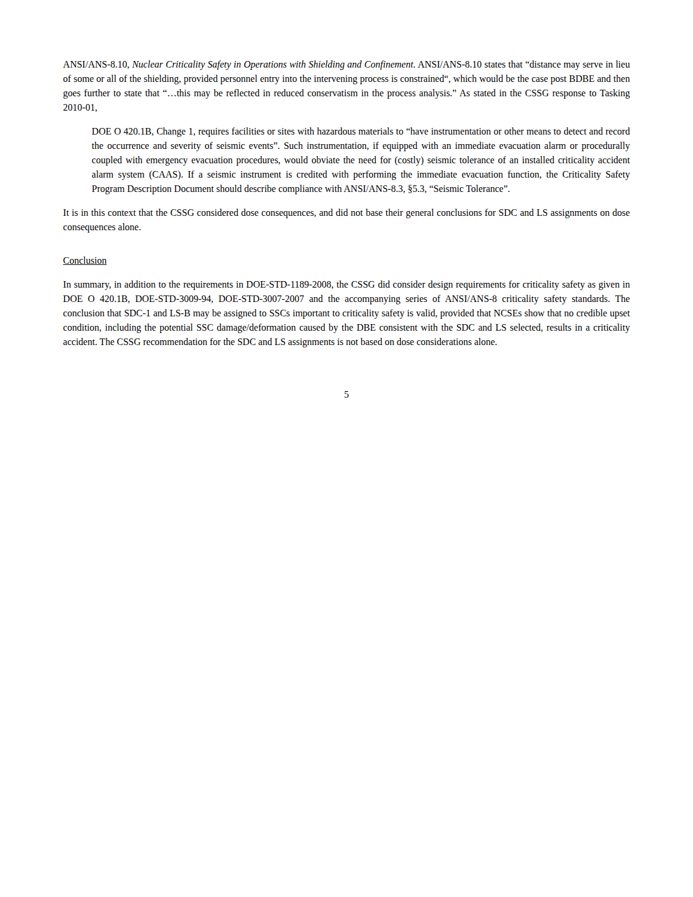ANSI/ANS-8.10, Nuclear Criticality Safety in Operations with Shielding and Confinement. ANSI/ANS-8.10 states that “distance may serve in lieu of some or all of the shielding, provided personnel entry into the intervening process is constrained“, which would be the case post BDBE and then goes further to state that “…this may be reflected in reduced conservatism in the process analysis.” As stated in the CSSG response to Tasking 2010-01,
DOE O 420.1B, Change 1, requires facilities or sites with hazardous materials to “have instrumentation or other means to detect and record the occurrence and severity of seismic events”. Such instrumentation, if equipped with an immediate evacuation alarm or procedurally coupled with emergency evacuation procedures, would obviate the need for (costly) seismic tolerance of an installed criticality accident alarm system (CAAS). If a seismic instrument is credited with performing the immediate evacuation function, the Criticality Safety Program Description Document should describe compliance with ANSI/ANS-8.3, §5.3, “Seismic Tolerance”.
It is in this context that the CSSG considered dose consequences, and did not base their general conclusions for SDC and LS assignments on dose consequences alone.
Conclusion
In summary, in addition to the requirements in DOE-STD-1189-2008, the CSSG did consider design requirements for criticality safety as given in DOE O 420.1B, DOE-STD-3009-94, DOE-STD-3007-2007 and the accompanying series of ANSI/ANS-8 criticality safety standards. The conclusion that SDC-1 and LS-B may be assigned to SSCs important to criticality safety is valid, provided that NCSEs show that no credible upset condition, including the potential SSC damage/deformation caused by the DBE consistent with the SDC and LS selected, results in a criticality accident. The CSSG recommendation for the SDC and LS assignments is not based on dose considerations alone.
5